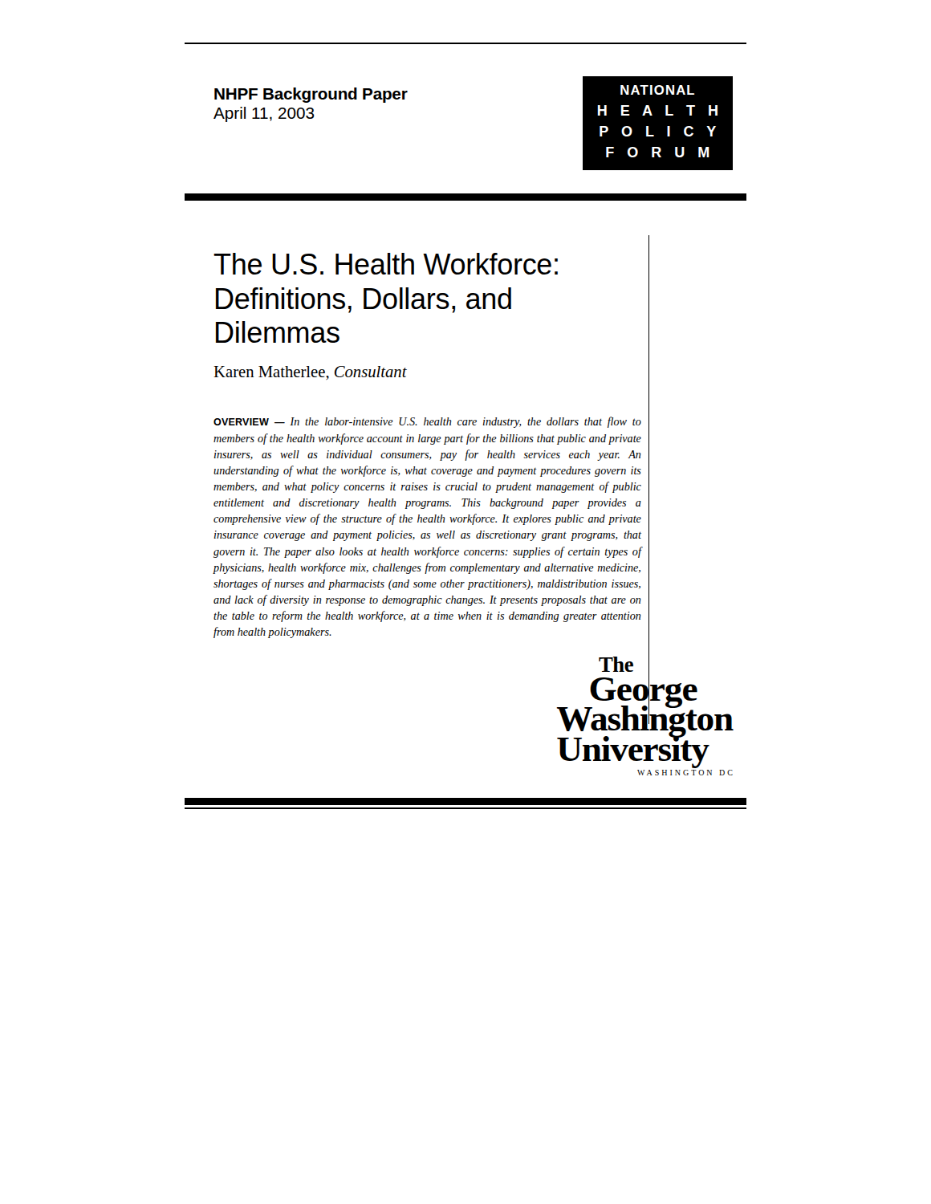NHPF Background Paper
April 11, 2003
NATIONAL
H E A L T H
P O L I C Y
F O R U M
The U.S. Health Workforce:
Definitions, Dollars, and Dilemmas
Karen Matherlee, Consultant
OVERVIEW — In the labor-intensive U.S. health care industry, the dollars that flow to members of the health workforce account in large part for the billions that public and private insurers, as well as individual consumers, pay for health services each year. An understanding of what the workforce is, what coverage and payment procedures govern its members, and what policy concerns it raises is crucial to prudent management of public entitlement and discretionary health programs. This background paper provides a comprehensive view of the structure of the health workforce. It explores public and private insurance coverage and payment policies, as well as discretionary grant programs, that govern it. The paper also looks at health workforce concerns: supplies of certain types of physicians, health workforce mix, challenges from complementary and alternative medicine, shortages of nurses and pharmacists (and some other practitioners), maldistribution issues, and lack of diversity in response to demographic changes. It presents proposals that are on the table to reform the health workforce, at a time when it is demanding greater attention from health policymakers.
The
George
Washington
University
WASHINGTON DC